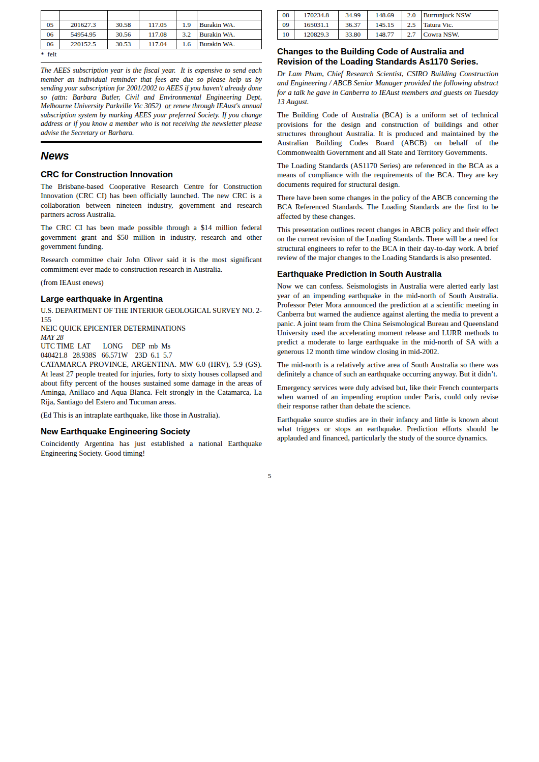| 05 | 201627.3 | 30.58 | 117.05 | 1.9 | Burakin WA. |
| 06 | 54954.95 | 30.56 | 117.08 | 3.2 | Burakin WA. |
| 06 | 220152.5 | 30.53 | 117.04 | 1.6 | Burakin WA. |
* felt
The AEES subscription year is the fiscal year. It is expensive to send each member an individual reminder that fees are due so please help us by sending your subscription for 2001/2002 to AEES if you haven't already done so (attn: Barbara Butler, Civil and Environmental Engineering Dept, Melbourne University Parkville Vic 3052) or renew through IEAust's annual subscription system by marking AEES your preferred Society. If you change address or if you know a member who is not receiving the newsletter please advise the Secretary or Barbara.
News
CRC for Construction Innovation
The Brisbane-based Cooperative Research Centre for Construction Innovation (CRC CI) has been officially launched. The new CRC is a collaboration between nineteen industry, government and research partners across Australia.
The CRC CI has been made possible through a $14 million federal government grant and $50 million in industry, research and other government funding.
Research committee chair John Oliver said it is the most significant commitment ever made to construction research in Australia.
(from IEAust enews)
Large earthquake in Argentina
U.S. DEPARTMENT OF THE INTERIOR GEOLOGICAL SURVEY NO. 2-155
NEIC QUICK EPICENTER DETERMINATIONS
MAY 28
UTC TIME LAT LONG DEP mb Ms
040421.8 28.938S 66.571W 23D 6.1 5.7
CATAMARCA PROVINCE, ARGENTINA. MW 6.0 (HRV), 5.9 (GS). At least 27 people treated for injuries, forty to sixty houses collapsed and about fifty percent of the houses sustained some damage in the areas of Aminga, Anillaco and Aqua Blanca. Felt strongly in the Catamarca, La Rija, Santiago del Estero and Tucuman areas.
(Ed This is an intraplate earthquake, like those in Australia).
New Earthquake Engineering Society
Coincidently Argentina has just established a national Earthquake Engineering Society. Good timing!
| 08 | 170234.8 | 34.99 | 148.69 | 2.0 | Burrunjuck NSW |
| 09 | 165031.1 | 36.37 | 145.15 | 2.5 | Tatura Vic. |
| 10 | 120829.3 | 33.80 | 148.77 | 2.7 | Cowra NSW. |
Changes to the Building Code of Australia and Revision of the Loading Standards As1170 Series.
Dr Lam Pham, Chief Research Scientist, CSIRO Building Construction and Engineering / ABCB Senior Manager provided the following abstract for a talk he gave in Canberra to IEAust members and guests on Tuesday 13 August.
The Building Code of Australia (BCA) is a uniform set of technical provisions for the design and construction of buildings and other structures throughout Australia. It is produced and maintained by the Australian Building Codes Board (ABCB) on behalf of the Commonwealth Government and all State and Territory Governments.
The Loading Standards (AS1170 Series) are referenced in the BCA as a means of compliance with the requirements of the BCA. They are key documents required for structural design.
There have been some changes in the policy of the ABCB concerning the BCA Referenced Standards. The Loading Standards are the first to be affected by these changes.
This presentation outlines recent changes in ABCB policy and their effect on the current revision of the Loading Standards. There will be a need for structural engineers to refer to the BCA in their day-to-day work. A brief review of the major changes to the Loading Standards is also presented.
Earthquake Prediction in South Australia
Now we can confess. Seismologists in Australia were alerted early last year of an impending earthquake in the mid-north of South Australia. Professor Peter Mora announced the prediction at a scientific meeting in Canberra but warned the audience against alerting the media to prevent a panic. A joint team from the China Seismological Bureau and Queensland University used the accelerating moment release and LURR methods to predict a moderate to large earthquake in the mid-north of SA with a generous 12 month time window closing in mid-2002.
The mid-north is a relatively active area of South Australia so there was definitely a chance of such an earthquake occurring anyway. But it didn’t.
Emergency services were duly advised but, like their French counterparts when warned of an impending eruption under Paris, could only revise their response rather than debate the science.
Earthquake source studies are in their infancy and little is known about what triggers or stops an earthquake. Prediction efforts should be applauded and financed, particularly the study of the source dynamics.
5